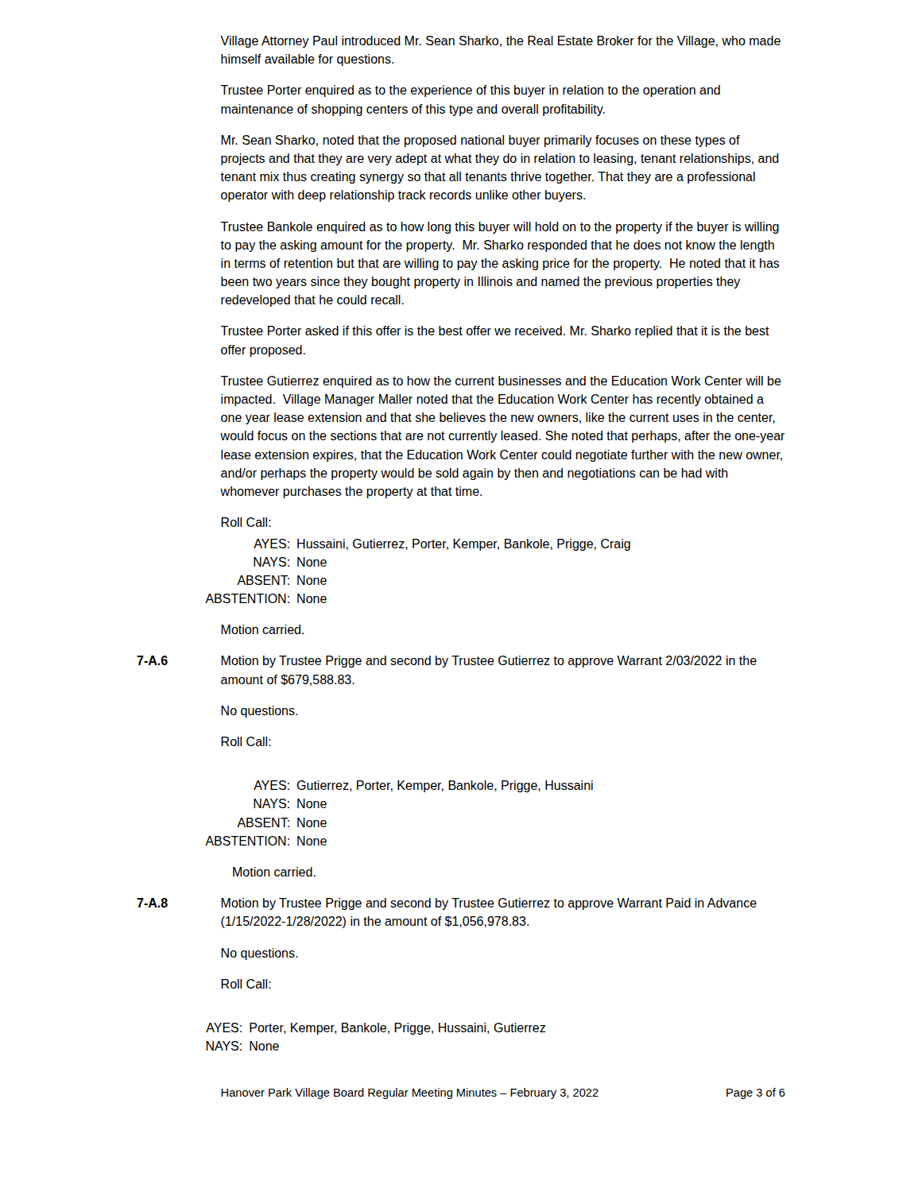Village Attorney Paul introduced Mr. Sean Sharko, the Real Estate Broker for the Village, who made himself available for questions.
Trustee Porter enquired as to the experience of this buyer in relation to the operation and maintenance of shopping centers of this type and overall profitability.
Mr. Sean Sharko, noted that the proposed national buyer primarily focuses on these types of projects and that they are very adept at what they do in relation to leasing, tenant relationships, and tenant mix thus creating synergy so that all tenants thrive together. That they are a professional operator with deep relationship track records unlike other buyers.
Trustee Bankole enquired as to how long this buyer will hold on to the property if the buyer is willing to pay the asking amount for the property. Mr. Sharko responded that he does not know the length in terms of retention but that are willing to pay the asking price for the property. He noted that it has been two years since they bought property in Illinois and named the previous properties they redeveloped that he could recall.
Trustee Porter asked if this offer is the best offer we received. Mr. Sharko replied that it is the best offer proposed.
Trustee Gutierrez enquired as to how the current businesses and the Education Work Center will be impacted. Village Manager Maller noted that the Education Work Center has recently obtained a one year lease extension and that she believes the new owners, like the current uses in the center, would focus on the sections that are not currently leased. She noted that perhaps, after the one-year lease extension expires, that the Education Work Center could negotiate further with the new owner, and/or perhaps the property would be sold again by then and negotiations can be had with whomever purchases the property at that time.
Roll Call:
| AYES: | Hussaini, Gutierrez, Porter, Kemper, Bankole, Prigge, Craig |
| NAYS: | None |
| ABSENT: | None |
| ABSTENTION: | None |
Motion carried.
7-A.6
Motion by Trustee Prigge and second by Trustee Gutierrez to approve Warrant 2/03/2022 in the amount of $679,588.83.
No questions.
Roll Call:
| AYES: | Gutierrez, Porter, Kemper, Bankole, Prigge, Hussaini |
| NAYS: | None |
| ABSENT: | None |
| ABSTENTION: | None |
Motion carried.
7-A.8
Motion by Trustee Prigge and second by Trustee Gutierrez to approve Warrant Paid in Advance (1/15/2022-1/28/2022) in the amount of $1,056,978.83.
No questions.
Roll Call:
| AYES: | Porter, Kemper, Bankole, Prigge, Hussaini, Gutierrez |
| NAYS: | None |
Hanover Park Village Board Regular Meeting Minutes – February 3, 2022
Page 3 of 6